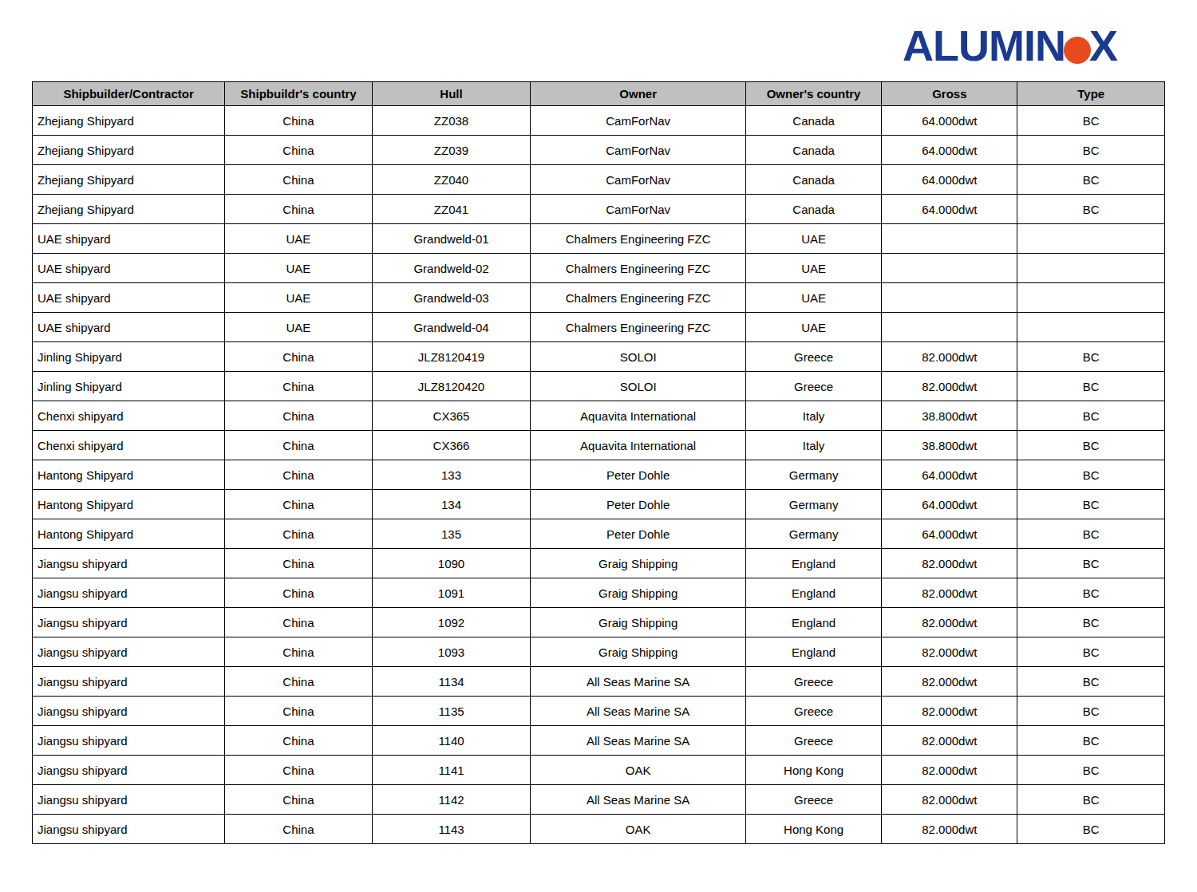ALUMIN X
| Shipbuilder/Contractor | Shipbuildr's country | Hull | Owner | Owner's country | Gross | Type |
| --- | --- | --- | --- | --- | --- | --- |
| Zhejiang Shipyard | China | ZZ038 | CamForNav | Canada | 64.000dwt | BC |
| Zhejiang Shipyard | China | ZZ039 | CamForNav | Canada | 64.000dwt | BC |
| Zhejiang Shipyard | China | ZZ040 | CamForNav | Canada | 64.000dwt | BC |
| Zhejiang Shipyard | China | ZZ041 | CamForNav | Canada | 64.000dwt | BC |
| UAE shipyard | UAE | Grandweld-01 | Chalmers Engineering FZC | UAE | | |
| UAE shipyard | UAE | Grandweld-02 | Chalmers Engineering FZC | UAE | | |
| UAE shipyard | UAE | Grandweld-03 | Chalmers Engineering FZC | UAE | | |
| UAE shipyard | UAE | Grandweld-04 | Chalmers Engineering FZC | UAE | | |
| Jinling Shipyard | China | JLZ8120419 | SOLOI | Greece | 82.000dwt | BC |
| Jinling Shipyard | China | JLZ8120420 | SOLOI | Greece | 82.000dwt | BC |
| Chenxi shipyard | China | CX365 | Aquavita International | Italy | 38.800dwt | BC |
| Chenxi shipyard | China | CX366 | Aquavita International | Italy | 38.800dwt | BC |
| Hantong Shipyard | China | 133 | Peter Dohle | Germany | 64.000dwt | BC |
| Hantong Shipyard | China | 134 | Peter Dohle | Germany | 64.000dwt | BC |
| Hantong Shipyard | China | 135 | Peter Dohle | Germany | 64.000dwt | BC |
| Jiangsu shipyard | China | 1090 | Graig Shipping | England | 82.000dwt | BC |
| Jiangsu shipyard | China | 1091 | Graig Shipping | England | 82.000dwt | BC |
| Jiangsu shipyard | China | 1092 | Graig Shipping | England | 82.000dwt | BC |
| Jiangsu shipyard | China | 1093 | Graig Shipping | England | 82.000dwt | BC |
| Jiangsu shipyard | China | 1134 | All Seas Marine SA | Greece | 82.000dwt | BC |
| Jiangsu shipyard | China | 1135 | All Seas Marine SA | Greece | 82.000dwt | BC |
| Jiangsu shipyard | China | 1140 | All Seas Marine SA | Greece | 82.000dwt | BC |
| Jiangsu shipyard | China | 1141 | OAK | Hong Kong | 82.000dwt | BC |
| Jiangsu shipyard | China | 1142 | All Seas Marine SA | Greece | 82.000dwt | BC |
| Jiangsu shipyard | China | 1143 | OAK | Hong Kong | 82.000dwt | BC |